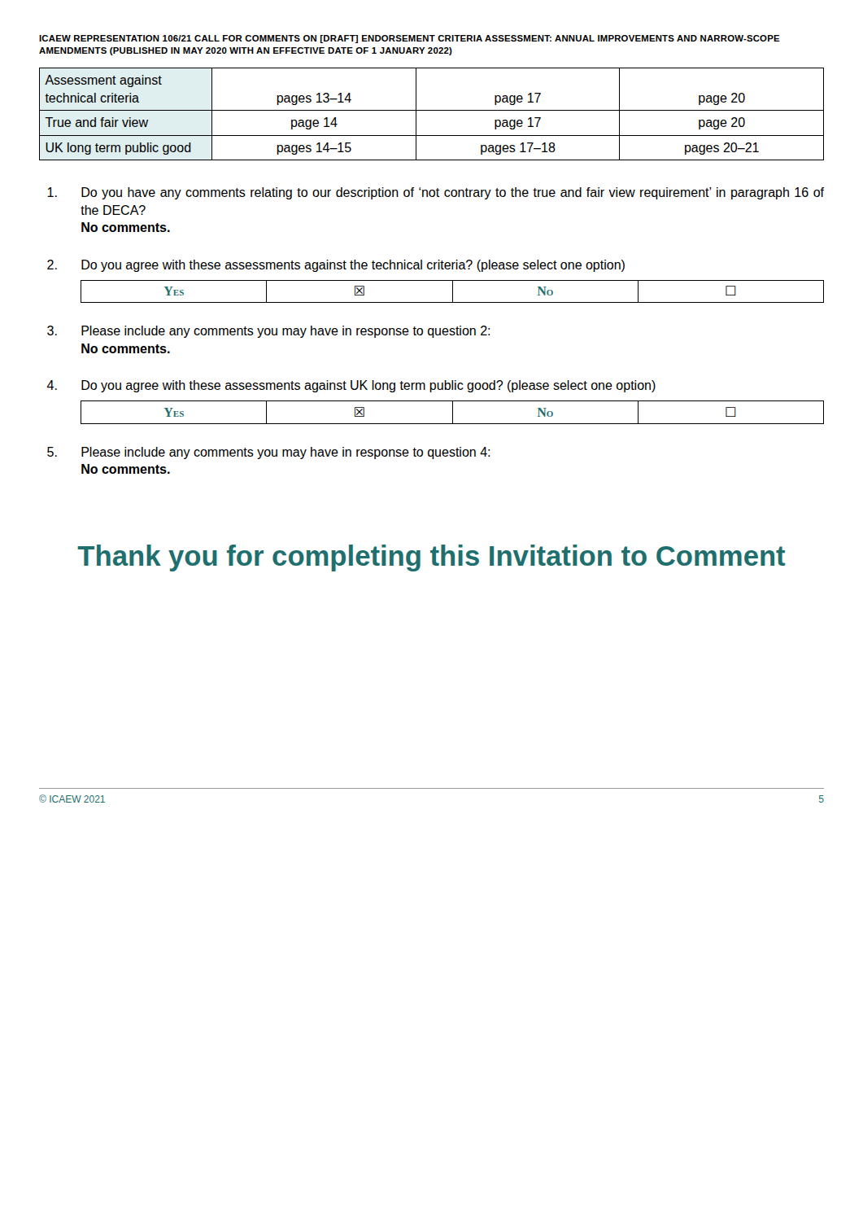ICAEW REPRESENTATION 106/21 CALL FOR COMMENTS ON [DRAFT] ENDORSEMENT CRITERIA ASSESSMENT: ANNUAL IMPROVEMENTS AND NARROW-SCOPE AMENDMENTS (PUBLISHED IN MAY 2020 WITH AN EFFECTIVE DATE OF 1 JANUARY 2022)
| Assessment against technical criteria | pages 13–14 | page 17 | page 20 |
| True and fair view | page 14 | page 17 | page 20 |
| UK long term public good | pages 14–15 | pages 17–18 | pages 20–21 |
Do you have any comments relating to our description of ‘not contrary to the true and fair view requirement’ in paragraph 16 of the DECA?
No comments.
Do you agree with these assessments against the technical criteria? (please select one option)
| Yes | ☒ | No | ☐ |
Please include any comments you may have in response to question 2:
No comments.
Do you agree with these assessments against UK long term public good? (please select one option)
| Yes | ☒ | No | ☐ |
Please include any comments you may have in response to question 4:
No comments.
Thank you for completing this Invitation to Comment
© ICAEW 2021 5